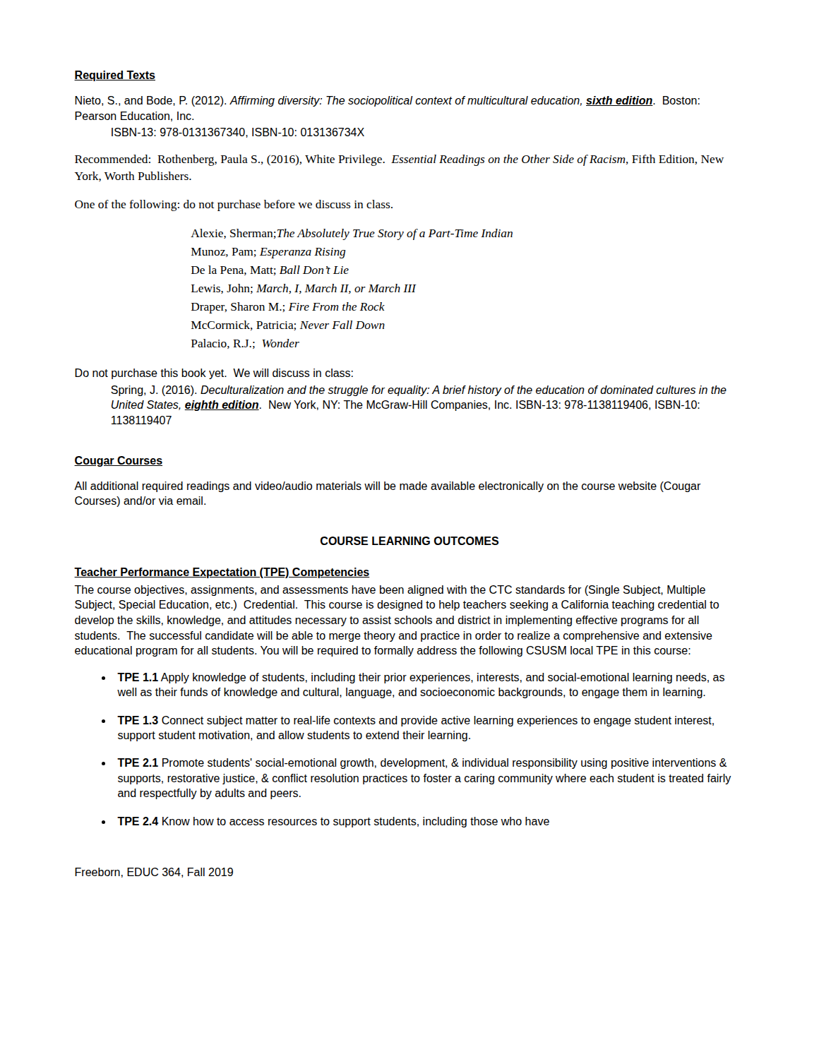Required Texts
Nieto, S., and Bode, P. (2012). Affirming diversity: The sociopolitical context of multicultural education, sixth edition. Boston: Pearson Education, Inc.
ISBN-13: 978-0131367340, ISBN-10: 013136734X
Recommended: Rothenberg, Paula S., (2016), White Privilege. Essential Readings on the Other Side of Racism, Fifth Edition, New York, Worth Publishers.
One of the following: do not purchase before we discuss in class.
Alexie, Sherman;The Absolutely True Story of a Part-Time Indian
Munoz, Pam; Esperanza Rising
De la Pena, Matt; Ball Don’t Lie
Lewis, John; March, I, March II, or March III
Draper, Sharon M.; Fire From the Rock
McCormick, Patricia; Never Fall Down
Palacio, R.J.; Wonder
Do not purchase this book yet. We will discuss in class:
Spring, J. (2016). Deculturalization and the struggle for equality: A brief history of the education of dominated cultures in the United States, eighth edition. New York, NY: The McGraw-Hill Companies, Inc. ISBN-13: 978-1138119406, ISBN-10: 1138119407
Cougar Courses
All additional required readings and video/audio materials will be made available electronically on the course website (Cougar Courses) and/or via email.
COURSE LEARNING OUTCOMES
Teacher Performance Expectation (TPE) Competencies
The course objectives, assignments, and assessments have been aligned with the CTC standards for (Single Subject, Multiple Subject, Special Education, etc.) Credential. This course is designed to help teachers seeking a California teaching credential to develop the skills, knowledge, and attitudes necessary to assist schools and district in implementing effective programs for all students. The successful candidate will be able to merge theory and practice in order to realize a comprehensive and extensive educational program for all students. You will be required to formally address the following CSUSM local TPE in this course:
TPE 1.1 Apply knowledge of students, including their prior experiences, interests, and social-emotional learning needs, as well as their funds of knowledge and cultural, language, and socioeconomic backgrounds, to engage them in learning.
TPE 1.3 Connect subject matter to real-life contexts and provide active learning experiences to engage student interest, support student motivation, and allow students to extend their learning.
TPE 2.1 Promote students' social-emotional growth, development, & individual responsibility using positive interventions & supports, restorative justice, & conflict resolution practices to foster a caring community where each student is treated fairly and respectfully by adults and peers.
TPE 2.4 Know how to access resources to support students, including those who have
Freeborn, EDUC 364, Fall 2019